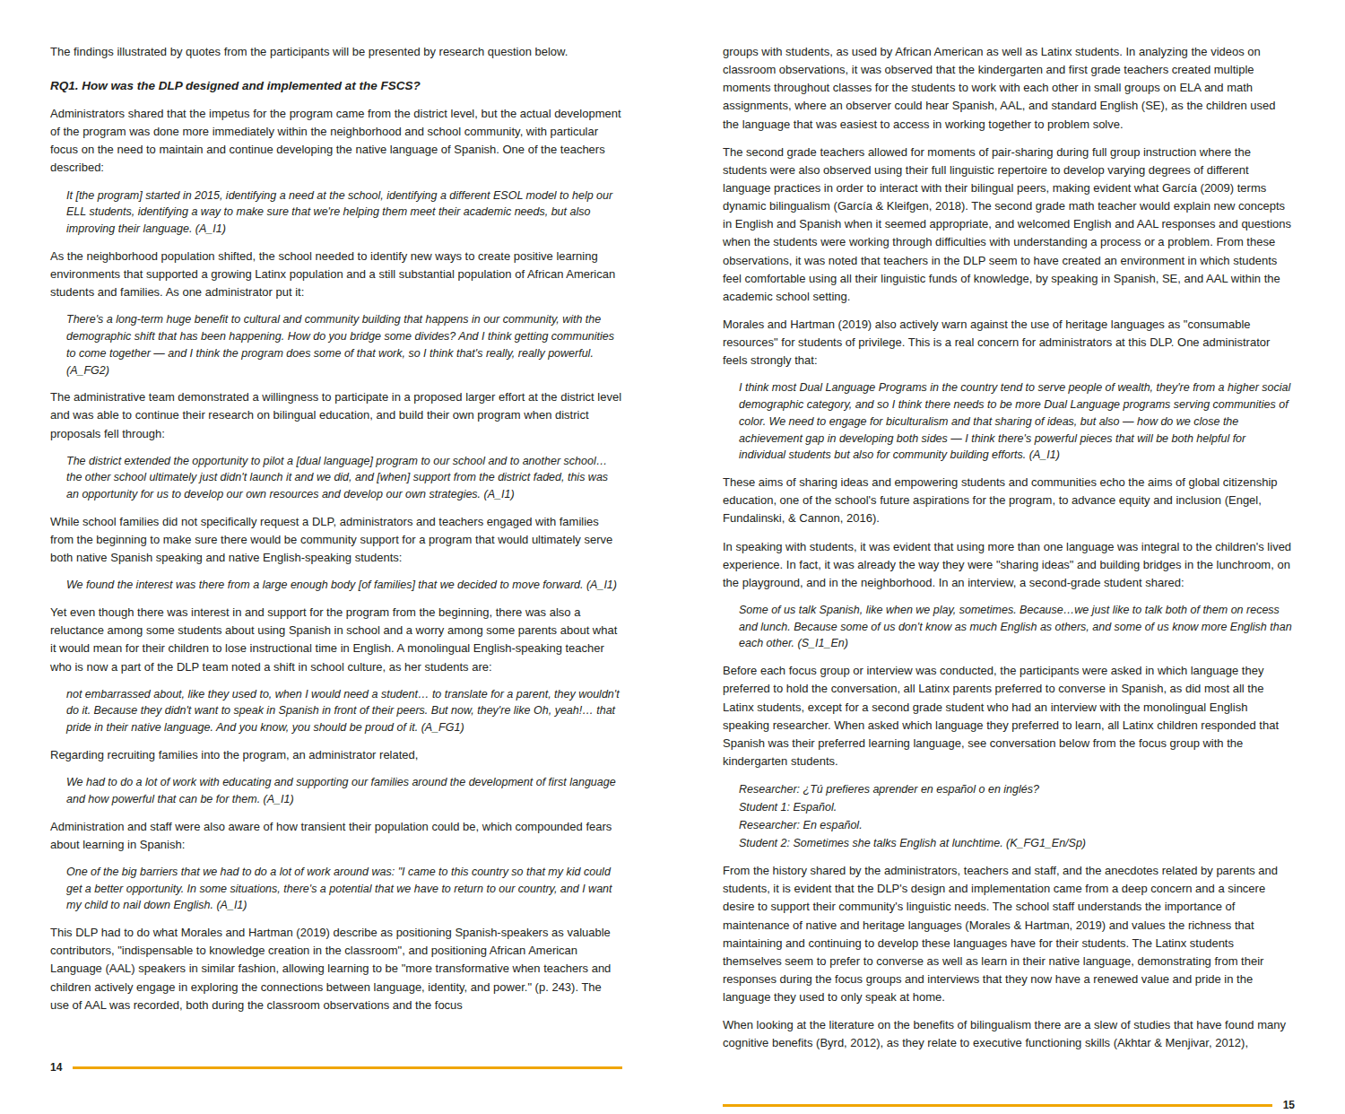The findings illustrated by quotes from the participants will be presented by research question below.
RQ1. How was the DLP designed and implemented at the FSCS?
Administrators shared that the impetus for the program came from the district level, but the actual development of the program was done more immediately within the neighborhood and school community, with particular focus on the need to maintain and continue developing the native language of Spanish. One of the teachers described:
It [the program] started in 2015, identifying a need at the school, identifying a different ESOL model to help our ELL students, identifying a way to make sure that we're helping them meet their academic needs, but also improving their language. (A_I1)
As the neighborhood population shifted, the school needed to identify new ways to create positive learning environments that supported a growing Latinx population and a still substantial population of African American students and families. As one administrator put it:
There's a long-term huge benefit to cultural and community building that happens in our community, with the demographic shift that has been happening. How do you bridge some divides? And I think getting communities to come together — and I think the program does some of that work, so I think that's really, really powerful. (A_FG2)
The administrative team demonstrated a willingness to participate in a proposed larger effort at the district level and was able to continue their research on bilingual education, and build their own program when district proposals fell through:
The district extended the opportunity to pilot a [dual language] program to our school and to another school…the other school ultimately just didn't launch it and we did, and [when] support from the district faded, this was an opportunity for us to develop our own resources and develop our own strategies. (A_I1)
While school families did not specifically request a DLP, administrators and teachers engaged with families from the beginning to make sure there would be community support for a program that would ultimately serve both native Spanish speaking and native English-speaking students:
We found the interest was there from a large enough body [of families] that we decided to move forward. (A_I1)
Yet even though there was interest in and support for the program from the beginning, there was also a reluctance among some students about using Spanish in school and a worry among some parents about what it would mean for their children to lose instructional time in English. A monolingual English-speaking teacher who is now a part of the DLP team noted a shift in school culture, as her students are:
not embarrassed about, like they used to, when I would need a student… to translate for a parent, they wouldn't do it. Because they didn't want to speak in Spanish in front of their peers. But now, they're like Oh, yeah!… that pride in their native language. And you know, you should be proud of it. (A_FG1)
Regarding recruiting families into the program, an administrator related,
We had to do a lot of work with educating and supporting our families around the development of first language and how powerful that can be for them. (A_I1)
Administration and staff were also aware of how transient their population could be, which compounded fears about learning in Spanish:
One of the big barriers that we had to do a lot of work around was: "I came to this country so that my kid could get a better opportunity. In some situations, there's a potential that we have to return to our country, and I want my child to nail down English. (A_I1)
This DLP had to do what Morales and Hartman (2019) describe as positioning Spanish-speakers as valuable contributors, "indispensable to knowledge creation in the classroom", and positioning African American Language (AAL) speakers in similar fashion, allowing learning to be "more transformative when teachers and children actively engage in exploring the connections between language, identity, and power." (p. 243). The use of AAL was recorded, both during the classroom observations and the focus
14
groups with students, as used by African American as well as Latinx students. In analyzing the videos on classroom observations, it was observed that the kindergarten and first grade teachers created multiple moments throughout classes for the students to work with each other in small groups on ELA and math assignments, where an observer could hear Spanish, AAL, and standard English (SE), as the children used the language that was easiest to access in working together to problem solve.
The second grade teachers allowed for moments of pair-sharing during full group instruction where the students were also observed using their full linguistic repertoire to develop varying degrees of different language practices in order to interact with their bilingual peers, making evident what García (2009) terms dynamic bilingualism (García & Kleifgen, 2018). The second grade math teacher would explain new concepts in English and Spanish when it seemed appropriate, and welcomed English and AAL responses and questions when the students were working through difficulties with understanding a process or a problem. From these observations, it was noted that teachers in the DLP seem to have created an environment in which students feel comfortable using all their linguistic funds of knowledge, by speaking in Spanish, SE, and AAL within the academic school setting.
Morales and Hartman (2019) also actively warn against the use of heritage languages as "consumable resources" for students of privilege. This is a real concern for administrators at this DLP. One administrator feels strongly that:
I think most Dual Language Programs in the country tend to serve people of wealth, they're from a higher social demographic category, and so I think there needs to be more Dual Language programs serving communities of color. We need to engage for biculturalism and that sharing of ideas, but also — how do we close the achievement gap in developing both sides — I think there's powerful pieces that will be both helpful for individual students but also for community building efforts. (A_I1)
These aims of sharing ideas and empowering students and communities echo the aims of global citizenship education, one of the school's future aspirations for the program, to advance equity and inclusion (Engel, Fundalinski, & Cannon, 2016).
In speaking with students, it was evident that using more than one language was integral to the children's lived experience. In fact, it was already the way they were "sharing ideas" and building bridges in the lunchroom, on the playground, and in the neighborhood. In an interview, a second-grade student shared:
Some of us talk Spanish, like when we play, sometimes. Because…we just like to talk both of them on recess and lunch. Because some of us don't know as much English as others, and some of us know more English than each other. (S_I1_En)
Before each focus group or interview was conducted, the participants were asked in which language they preferred to hold the conversation, all Latinx parents preferred to converse in Spanish, as did most all the Latinx students, except for a second grade student who had an interview with the monolingual English speaking researcher. When asked which language they preferred to learn, all Latinx children responded that Spanish was their preferred learning language, see conversation below from the focus group with the kindergarten students.
Researcher: ¿Tú prefieres aprender en español o en inglés?
Student 1: Español.
Researcher: En español.
Student 2: Sometimes she talks English at lunchtime. (K_FG1_En/Sp)
From the history shared by the administrators, teachers and staff, and the anecdotes related by parents and students, it is evident that the DLP's design and implementation came from a deep concern and a sincere desire to support their community's linguistic needs. The school staff understands the importance of maintenance of native and heritage languages (Morales & Hartman, 2019) and values the richness that maintaining and continuing to develop these languages have for their students. The Latinx students themselves seem to prefer to converse as well as learn in their native language, demonstrating from their responses during the focus groups and interviews that they now have a renewed value and pride in the language they used to only speak at home.
When looking at the literature on the benefits of bilingualism there are a slew of studies that have found many cognitive benefits (Byrd, 2012), as they relate to executive functioning skills (Akhtar & Menjivar, 2012),
15